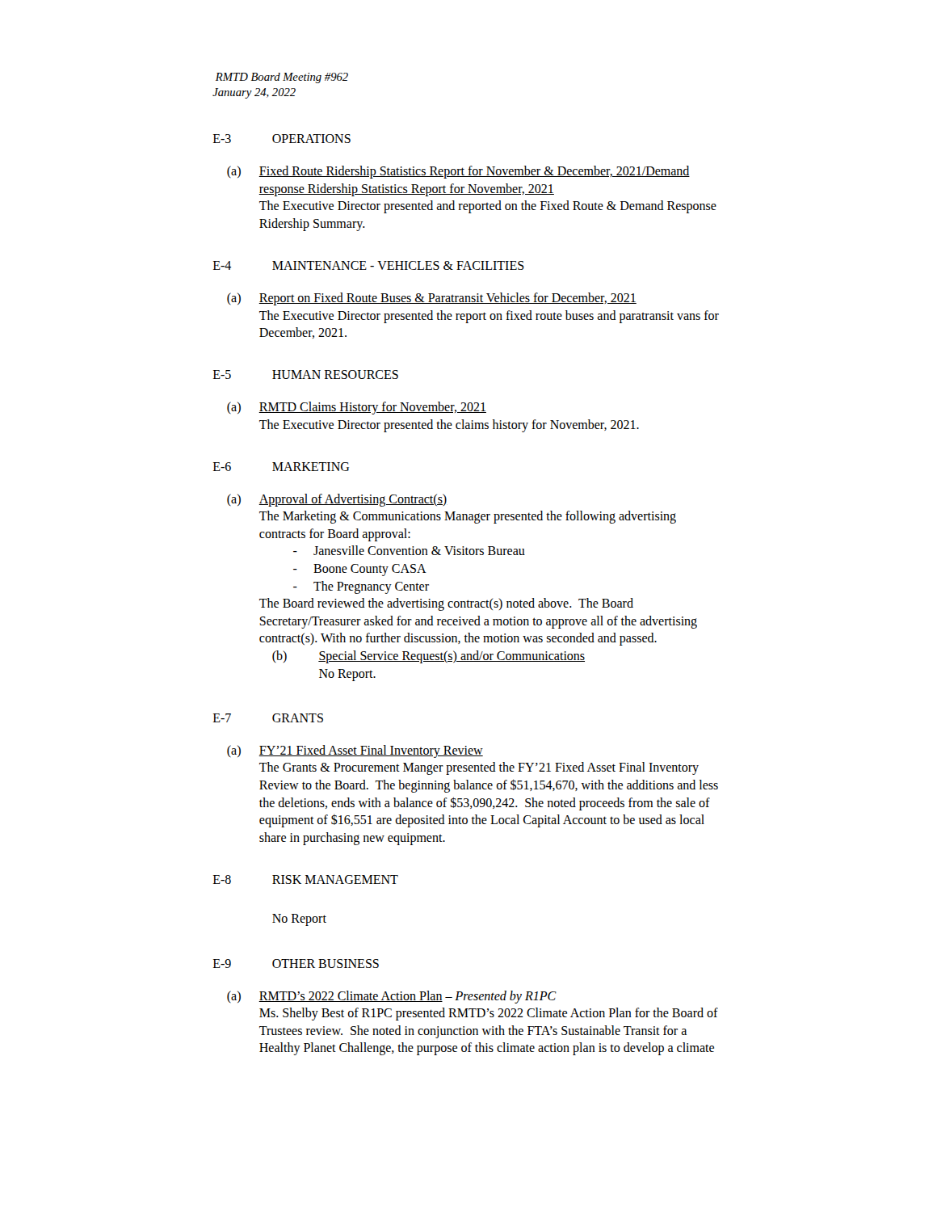RMTD Board Meeting #962
January 24, 2022
E-3
OPERATIONS
(a)
Fixed Route Ridership Statistics Report for November & December, 2021/Demand
response Ridership Statistics Report for November, 2021
The Executive Director presented and reported on the Fixed Route & Demand Response Ridership Summary.
E-4
MAINTENANCE - VEHICLES & FACILITIES
(a)
Report on Fixed Route Buses & Paratransit Vehicles for December, 2021
The Executive Director presented the report on fixed route buses and paratransit vans for December, 2021.
E-5
HUMAN RESOURCES
(a)
RMTD Claims History for November, 2021
The Executive Director presented the claims history for November, 2021.
E-6
MARKETING
(a)
Approval of Advertising Contract(s)
The Marketing & Communications Manager presented the following advertising contracts for Board approval:
Janesville Convention & Visitors Bureau
Boone County CASA
The Pregnancy Center
The Board reviewed the advertising contract(s) noted above. The Board Secretary/Treasurer asked for and received a motion to approve all of the advertising contract(s). With no further discussion, the motion was seconded and passed.
(b)
Special Service Request(s) and/or Communications
No Report.
E-7
GRANTS
(a)
FY’21 Fixed Asset Final Inventory Review
The Grants & Procurement Manger presented the FY’21 Fixed Asset Final Inventory Review to the Board. The beginning balance of $51,154,670, with the additions and less the deletions, ends with a balance of $53,090,242. She noted proceeds from the sale of equipment of $16,551 are deposited into the Local Capital Account to be used as local share in purchasing new equipment.
E-8
RISK MANAGEMENT
No Report
E-9
OTHER BUSINESS
(a)
RMTD’s 2022 Climate Action Plan – Presented by R1PC
Ms. Shelby Best of R1PC presented RMTD’s 2022 Climate Action Plan for the Board of Trustees review. She noted in conjunction with the FTA’s Sustainable Transit for a Healthy Planet Challenge, the purpose of this climate action plan is to develop a climate